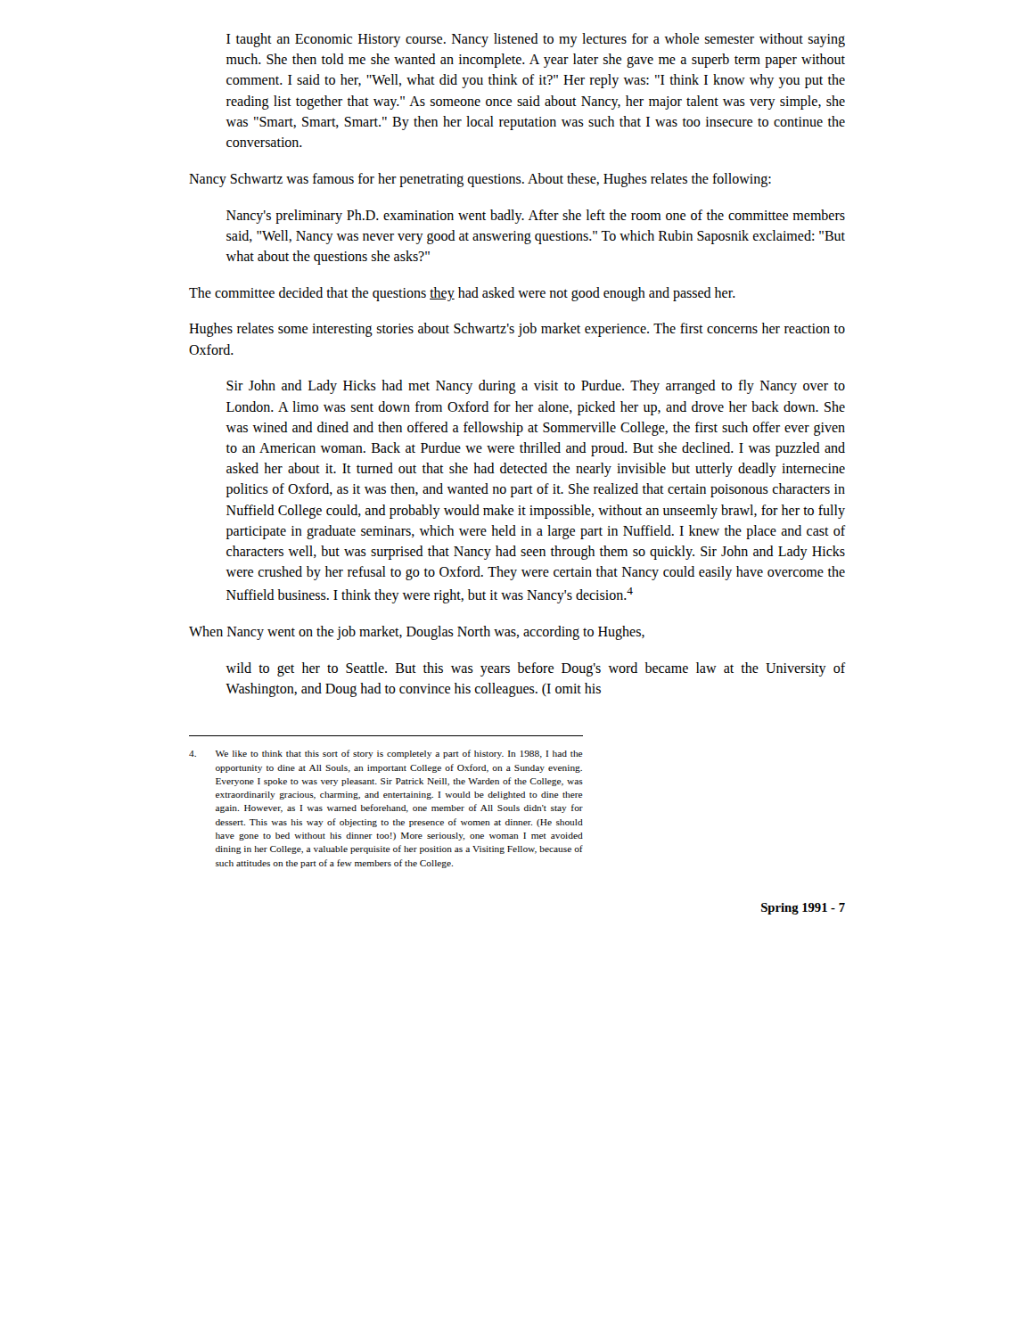I taught an Economic History course. Nancy listened to my lectures for a whole semester without saying much. She then told me she wanted an incomplete. A year later she gave me a superb term paper without comment. I said to her, "Well, what did you think of it?" Her reply was: "I think I know why you put the reading list together that way." As someone once said about Nancy, her major talent was very simple, she was "Smart, Smart, Smart." By then her local reputation was such that I was too insecure to continue the conversation.
Nancy Schwartz was famous for her penetrating questions. About these, Hughes relates the following:
Nancy's preliminary Ph.D. examination went badly. After she left the room one of the committee members said, "Well, Nancy was never very good at answering questions." To which Rubin Saposnik exclaimed: "But what about the questions she asks?"
The committee decided that the questions they had asked were not good enough and passed her.
Hughes relates some interesting stories about Schwartz's job market experience. The first concerns her reaction to Oxford.
Sir John and Lady Hicks had met Nancy during a visit to Purdue. They arranged to fly Nancy over to London. A limo was sent down from Oxford for her alone, picked her up, and drove her back down. She was wined and dined and then offered a fellowship at Sommerville College, the first such offer ever given to an American woman. Back at Purdue we were thrilled and proud. But she declined. I was puzzled and asked her about it. It turned out that she had detected the nearly invisible but utterly deadly internecine politics of Oxford, as it was then, and wanted no part of it. She realized that certain poisonous characters in Nuffield College could, and probably would make it impossible, without an unseemly brawl, for her to fully participate in graduate seminars, which were held in a large part in Nuffield. I knew the place and cast of characters well, but was surprised that Nancy had seen through them so quickly. Sir John and Lady Hicks were crushed by her refusal to go to Oxford. They were certain that Nancy could easily have overcome the Nuffield business. I think they were right, but it was Nancy's decision.4
When Nancy went on the job market, Douglas North was, according to Hughes,
wild to get her to Seattle. But this was years before Doug's word became law at the University of Washington, and Doug had to convince his colleagues. (I omit his
4. We like to think that this sort of story is completely a part of history. In 1988, I had the opportunity to dine at All Souls, an important College of Oxford, on a Sunday evening. Everyone I spoke to was very pleasant. Sir Patrick Neill, the Warden of the College, was extraordinarily gracious, charming, and entertaining. I would be delighted to dine there again. However, as I was warned beforehand, one member of All Souls didn't stay for dessert. This was his way of objecting to the presence of women at dinner. (He should have gone to bed without his dinner too!) More seriously, one woman I met avoided dining in her College, a valuable perquisite of her position as a Visiting Fellow, because of such attitudes on the part of a few members of the College.
Spring 1991 - 7